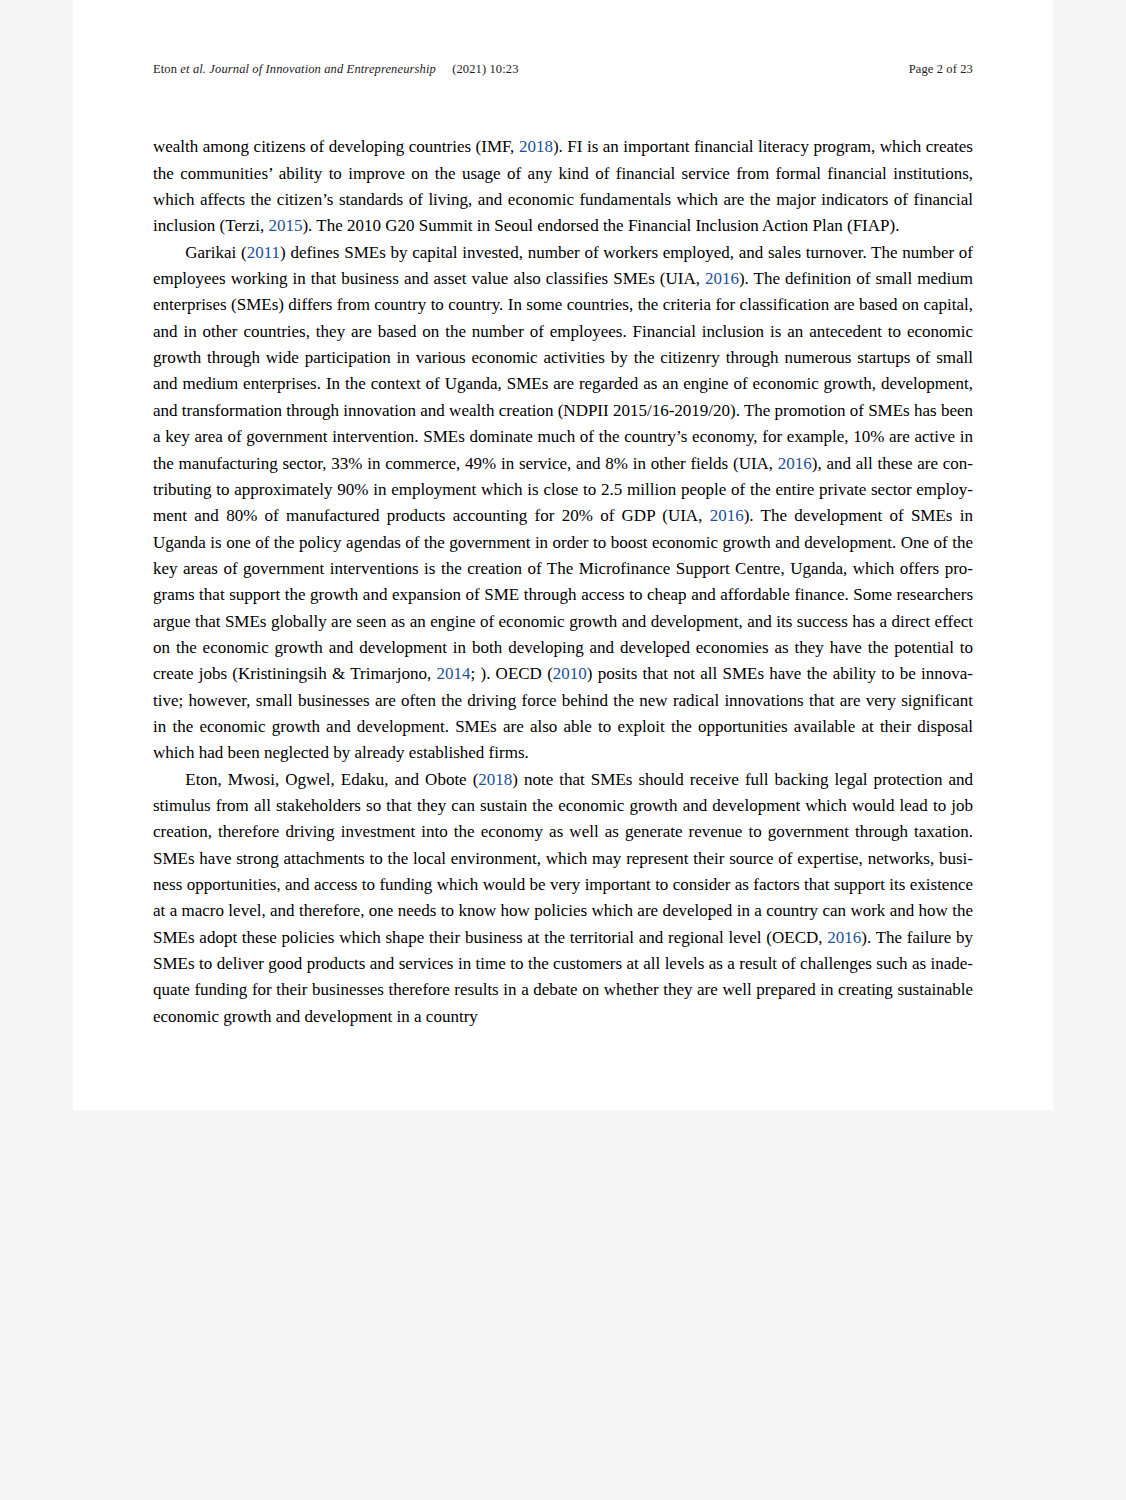Eton et al. Journal of Innovation and Entrepreneurship (2021) 10:23 Page 2 of 23
wealth among citizens of developing countries (IMF, 2018). FI is an important financial literacy program, which creates the communities’ ability to improve on the usage of any kind of financial service from formal financial institutions, which affects the citizen’s standards of living, and economic fundamentals which are the major indicators of financial inclusion (Terzi, 2015). The 2010 G20 Summit in Seoul endorsed the Financial Inclusion Action Plan (FIAP).
Garikai (2011) defines SMEs by capital invested, number of workers employed, and sales turnover. The number of employees working in that business and asset value also classifies SMEs (UIA, 2016). The definition of small medium enterprises (SMEs) differs from country to country. In some countries, the criteria for classification are based on capital, and in other countries, they are based on the number of employees. Financial inclusion is an antecedent to economic growth through wide participation in various economic activities by the citizenry through numerous startups of small and medium enterprises. In the context of Uganda, SMEs are regarded as an engine of economic growth, development, and transformation through innovation and wealth creation (NDPII 2015/16-2019/20). The promotion of SMEs has been a key area of government intervention. SMEs dominate much of the country’s economy, for example, 10% are active in the manufacturing sector, 33% in commerce, 49% in service, and 8% in other fields (UIA, 2016), and all these are contributing to approximately 90% in employment which is close to 2.5 million people of the entire private sector employment and 80% of manufactured products accounting for 20% of GDP (UIA, 2016). The development of SMEs in Uganda is one of the policy agendas of the government in order to boost economic growth and development. One of the key areas of government interventions is the creation of The Microfinance Support Centre, Uganda, which offers programs that support the growth and expansion of SME through access to cheap and affordable finance. Some researchers argue that SMEs globally are seen as an engine of economic growth and development, and its success has a direct effect on the economic growth and development in both developing and developed economies as they have the potential to create jobs (Kristiningsih & Trimarjono, 2014; ). OECD (2010) posits that not all SMEs have the ability to be innovative; however, small businesses are often the driving force behind the new radical innovations that are very significant in the economic growth and development. SMEs are also able to exploit the opportunities available at their disposal which had been neglected by already established firms.
Eton, Mwosi, Ogwel, Edaku, and Obote (2018) note that SMEs should receive full backing legal protection and stimulus from all stakeholders so that they can sustain the economic growth and development which would lead to job creation, therefore driving investment into the economy as well as generate revenue to government through taxation. SMEs have strong attachments to the local environment, which may represent their source of expertise, networks, business opportunities, and access to funding which would be very important to consider as factors that support its existence at a macro level, and therefore, one needs to know how policies which are developed in a country can work and how the SMEs adopt these policies which shape their business at the territorial and regional level (OECD, 2016). The failure by SMEs to deliver good products and services in time to the customers at all levels as a result of challenges such as inadequate funding for their businesses therefore results in a debate on whether they are well prepared in creating sustainable economic growth and development in a country